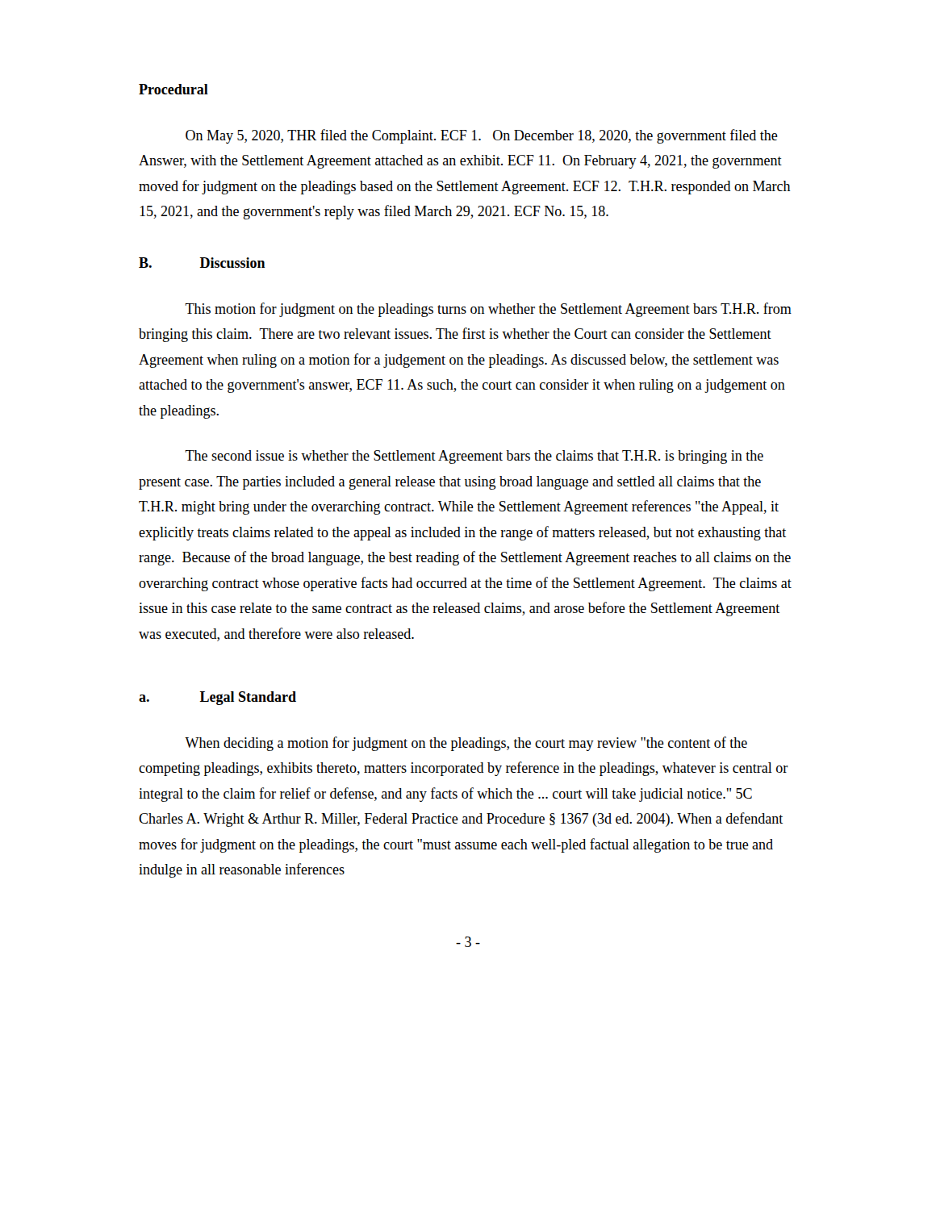Procedural
On May 5, 2020, THR filed the Complaint. ECF 1. On December 18, 2020, the government filed the Answer, with the Settlement Agreement attached as an exhibit. ECF 11. On February 4, 2021, the government moved for judgment on the pleadings based on the Settlement Agreement. ECF 12. T.H.R. responded on March 15, 2021, and the government's reply was filed March 29, 2021. ECF No. 15, 18.
B. Discussion
This motion for judgment on the pleadings turns on whether the Settlement Agreement bars T.H.R. from bringing this claim. There are two relevant issues. The first is whether the Court can consider the Settlement Agreement when ruling on a motion for a judgement on the pleadings. As discussed below, the settlement was attached to the government's answer, ECF 11. As such, the court can consider it when ruling on a judgement on the pleadings.
The second issue is whether the Settlement Agreement bars the claims that T.H.R. is bringing in the present case. The parties included a general release that using broad language and settled all claims that the T.H.R. might bring under the overarching contract. While the Settlement Agreement references "the Appeal, it explicitly treats claims related to the appeal as included in the range of matters released, but not exhausting that range. Because of the broad language, the best reading of the Settlement Agreement reaches to all claims on the overarching contract whose operative facts had occurred at the time of the Settlement Agreement. The claims at issue in this case relate to the same contract as the released claims, and arose before the Settlement Agreement was executed, and therefore were also released.
a. Legal Standard
When deciding a motion for judgment on the pleadings, the court may review "the content of the competing pleadings, exhibits thereto, matters incorporated by reference in the pleadings, whatever is central or integral to the claim for relief or defense, and any facts of which the ... court will take judicial notice." 5C Charles A. Wright & Arthur R. Miller, Federal Practice and Procedure § 1367 (3d ed. 2004). When a defendant moves for judgment on the pleadings, the court "must assume each well-pled factual allegation to be true and indulge in all reasonable inferences
- 3 -